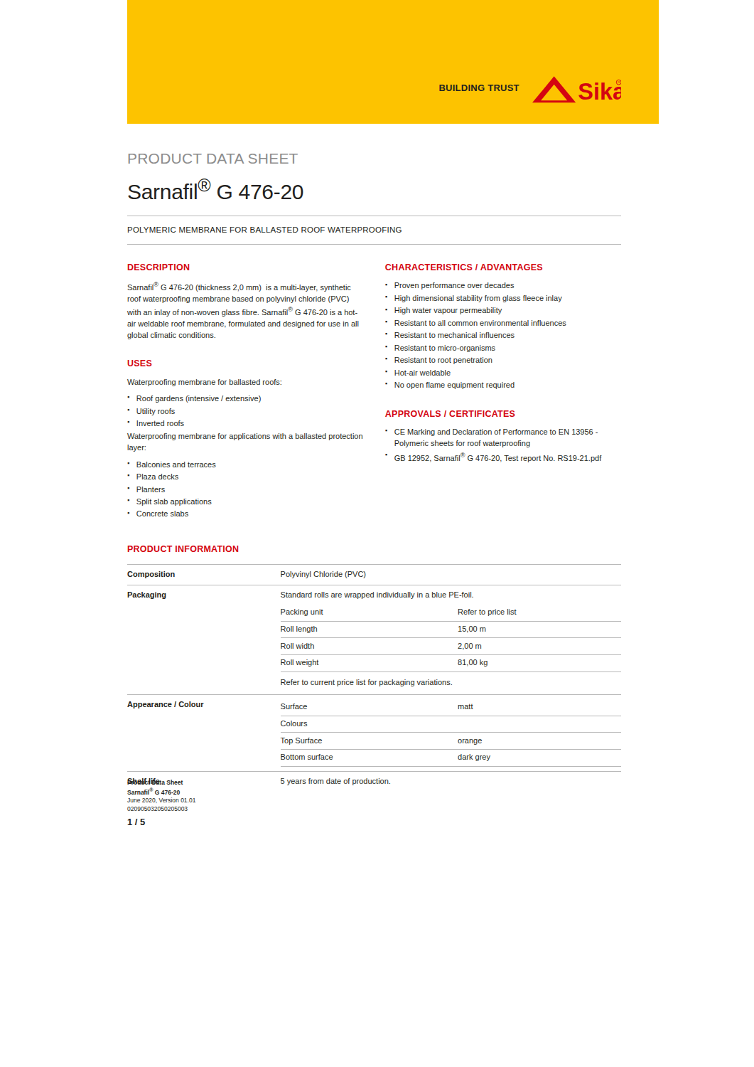Building Trust Sika R
Product Data Sheet
Sarnafil® G 476-20
Polymeric membrane for ballasted roof waterproofing
Description
Sarnafil® G 476-20 (thickness 2,0 mm) is a multi-layer, synthetic roof waterproofing membrane based on polyvinyl chloride (PVC) with an inlay of non-woven glass fibre. Sarnafil® G 476-20 is a hot-air weldable roof membrane, formulated and designed for use in all global climatic conditions.
Uses
Waterproofing membrane for ballasted roofs:
Roof gardens (intensive / extensive)
Utility roofs
Inverted roofs
Waterproofing membrane for applications with a ballasted protection layer:
Balconies and terraces
Plaza decks
Planters
Split slab applications
Concrete slabs
Characteristics / Advantages
Proven performance over decades
High dimensional stability from glass fleece inlay
High water vapour permeability
Resistant to all common environmental influences
Resistant to mechanical influences
Resistant to micro-organisms
Resistant to root penetration
Hot-air weldable
No open flame equipment required
Approvals / Certificates
CE Marking and Declaration of Performance to EN 13956 - Polymeric sheets for roof waterproofing
GB 12952, Sarnafil® G 476-20, Test report No. RS19-21.pdf
Product Information
| Composition | Polyvinyl Chloride (PVC) |
| Packaging | Standard rolls are wrapped individually in a blue PE-foil. / Packing unit / Refer to price list / / Roll length / 15,00 m / / Roll width / 2,00 m / / Roll weight / 81,00 kg / Refer to current price list for packaging variations. |
| Appearance / Colour | / Surface / matt / / Colours / / / Top Surface / orange / / Bottom surface / dark grey / |
| Shelf life | 5 years from date of production. |
Product Data Sheet
Sarnafil® G 476-20
June 2020, Version 01.01
020905032050205003
1 / 5